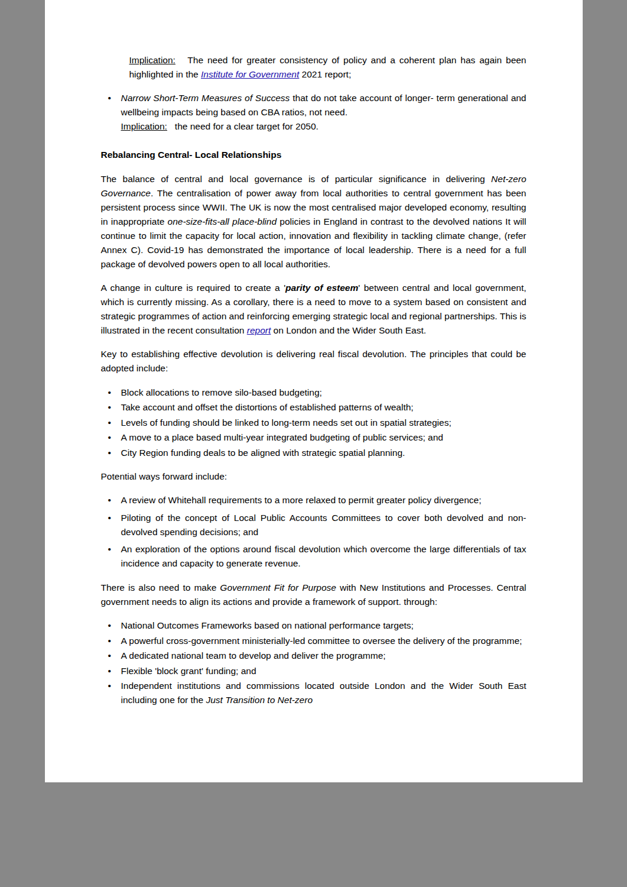Implication: The need for greater consistency of policy and a coherent plan has again been highlighted in the Institute for Government 2021 report;
Narrow Short-Term Measures of Success that do not take account of longer- term generational and wellbeing impacts being based on CBA ratios, not need.
Implication: the need for a clear target for 2050.
Rebalancing Central- Local Relationships
The balance of central and local governance is of particular significance in delivering Net-zero Governance. The centralisation of power away from local authorities to central government has been persistent process since WWII. The UK is now the most centralised major developed economy, resulting in inappropriate one-size-fits-all place-blind policies in England in contrast to the devolved nations It will continue to limit the capacity for local action, innovation and flexibility in tackling climate change, (refer Annex C). Covid-19 has demonstrated the importance of local leadership. There is a need for a full package of devolved powers open to all local authorities.
A change in culture is required to create a 'parity of esteem' between central and local government, which is currently missing. As a corollary, there is a need to move to a system based on consistent and strategic programmes of action and reinforcing emerging strategic local and regional partnerships. This is illustrated in the recent consultation report on London and the Wider South East.
Key to establishing effective devolution is delivering real fiscal devolution. The principles that could be adopted include:
Block allocations to remove silo-based budgeting;
Take account and offset the distortions of established patterns of wealth;
Levels of funding should be linked to long-term needs set out in spatial strategies;
A move to a place based multi-year integrated budgeting of public services; and
City Region funding deals to be aligned with strategic spatial planning.
Potential ways forward include:
A review of Whitehall requirements to a more relaxed to permit greater policy divergence;
Piloting of the concept of Local Public Accounts Committees to cover both devolved and non-devolved spending decisions; and
An exploration of the options around fiscal devolution which overcome the large differentials of tax incidence and capacity to generate revenue.
There is also need to make Government Fit for Purpose with New Institutions and Processes. Central government needs to align its actions and provide a framework of support. through:
National Outcomes Frameworks based on national performance targets;
A powerful cross-government ministerially-led committee to oversee the delivery of the programme;
A dedicated national team to develop and deliver the programme;
Flexible 'block grant' funding; and
Independent institutions and commissions located outside London and the Wider South East including one for the Just Transition to Net-zero